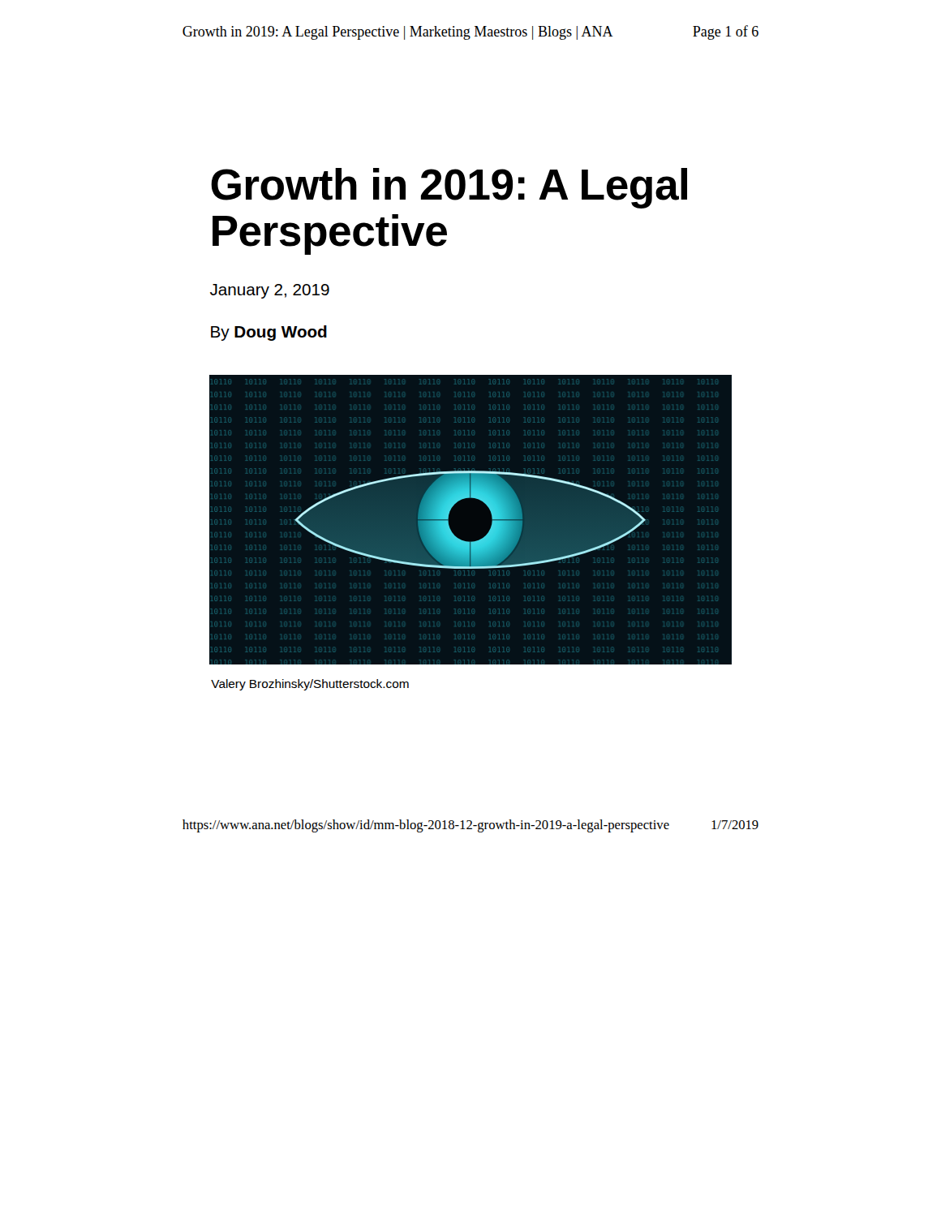Growth in 2019: A Legal Perspective | Marketing Maestros | Blogs | ANA Page 1 of 6
Growth in 2019: A Legal Perspective
January 2, 2019
By Doug Wood
10110
Valery Brozhinsky/Shutterstock.com
https://www.ana.net/blogs/show/id/mm-blog-2018-12-growth-in-2019-a-legal-perspective 1/7/2019